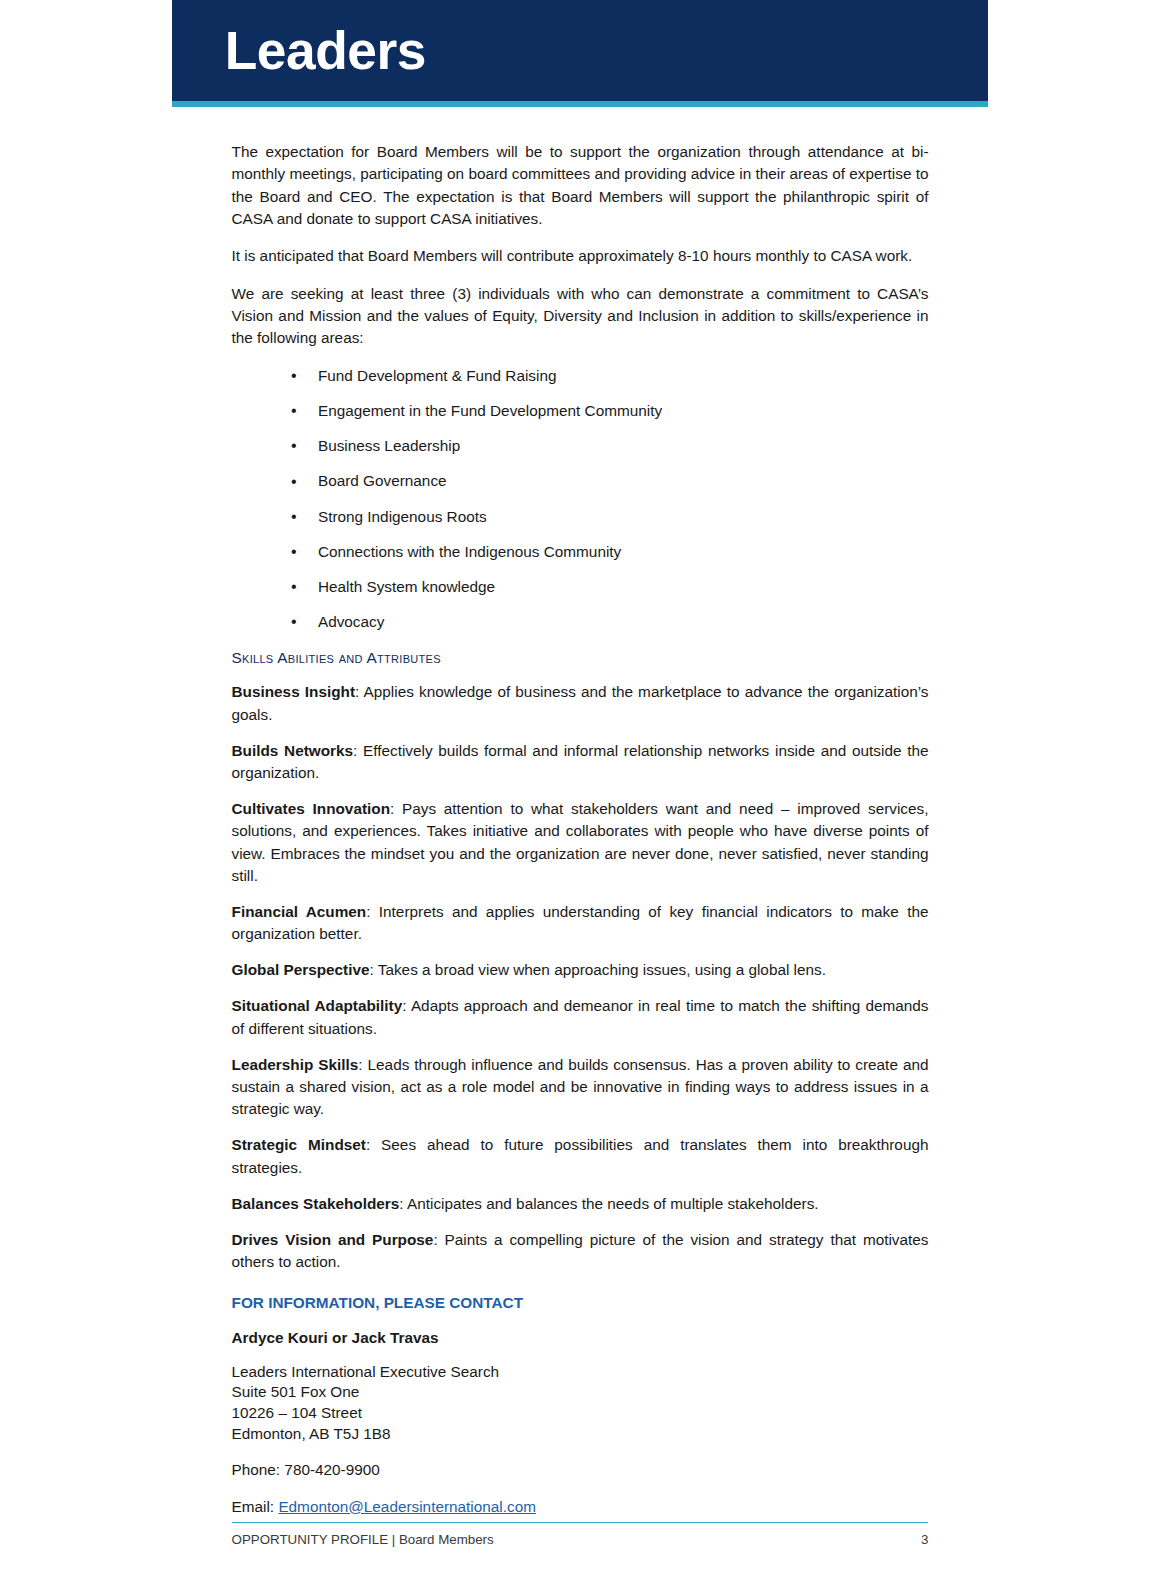Leaders
The expectation for Board Members will be to support the organization through attendance at bi-monthly meetings, participating on board committees and providing advice in their areas of expertise to the Board and CEO. The expectation is that Board Members will support the philanthropic spirit of CASA and donate to support CASA initiatives.
It is anticipated that Board Members will contribute approximately 8-10 hours monthly to CASA work.
We are seeking at least three (3) individuals with who can demonstrate a commitment to CASA’s Vision and Mission and the values of Equity, Diversity and Inclusion in addition to skills/experience in the following areas:
Fund Development & Fund Raising
Engagement in the Fund Development Community
Business Leadership
Board Governance
Strong Indigenous Roots
Connections with the Indigenous Community
Health System knowledge
Advocacy
Skills Abilities and Attributes
Business Insight: Applies knowledge of business and the marketplace to advance the organization’s goals.
Builds Networks: Effectively builds formal and informal relationship networks inside and outside the organization.
Cultivates Innovation: Pays attention to what stakeholders want and need – improved services, solutions, and experiences. Takes initiative and collaborates with people who have diverse points of view. Embraces the mindset you and the organization are never done, never satisfied, never standing still.
Financial Acumen: Interprets and applies understanding of key financial indicators to make the organization better.
Global Perspective: Takes a broad view when approaching issues, using a global lens.
Situational Adaptability: Adapts approach and demeanor in real time to match the shifting demands of different situations.
Leadership Skills: Leads through influence and builds consensus. Has a proven ability to create and sustain a shared vision, act as a role model and be innovative in finding ways to address issues in a strategic way.
Strategic Mindset: Sees ahead to future possibilities and translates them into breakthrough strategies.
Balances Stakeholders: Anticipates and balances the needs of multiple stakeholders.
Drives Vision and Purpose: Paints a compelling picture of the vision and strategy that motivates others to action.
FOR INFORMATION, PLEASE CONTACT
Ardyce Kouri or Jack Travas
Leaders International Executive Search
Suite 501 Fox One
10226 – 104 Street
Edmonton, AB T5J 1B8
Phone: 780-420-9900
Email: Edmonton@Leadersinternational.com
OPPORTUNITY PROFILE | Board Members 3